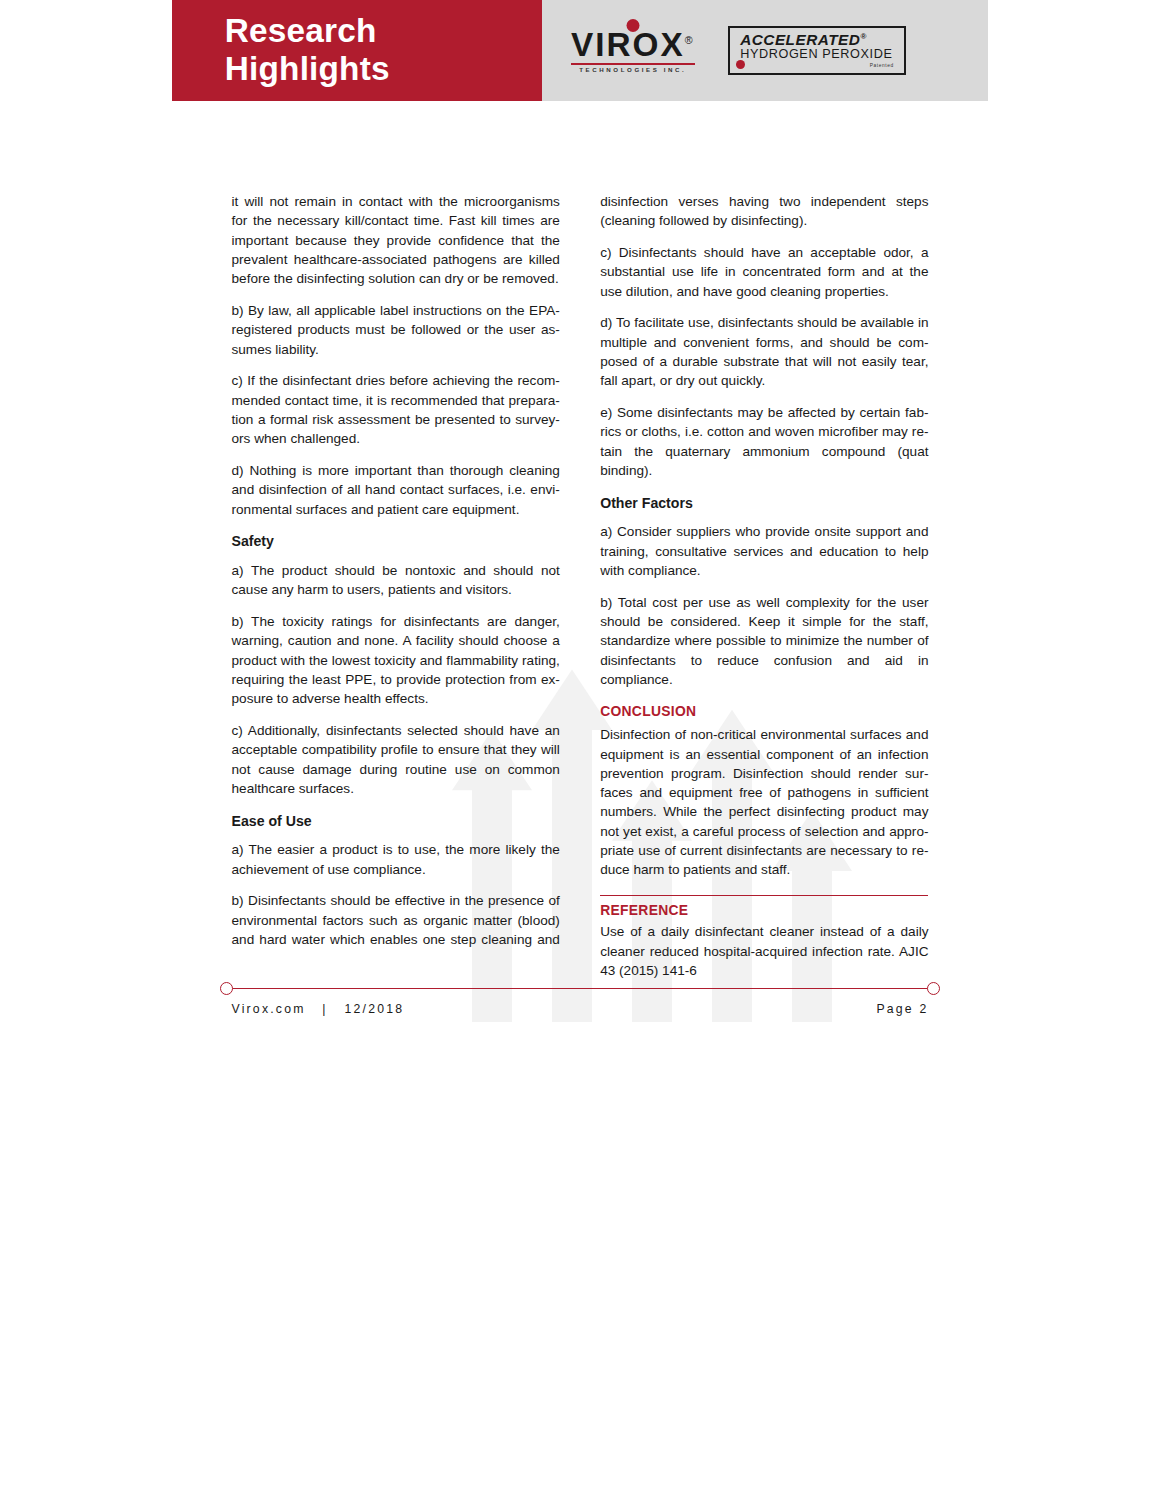Research Highlights
VIROX®
TECHNOLOGIES INC.
ACCELERATED®
HYDROGEN PEROXIDE
Patented
it will not remain in contact with the microorganisms for the necessary kill/contact time. Fast kill times are important because they provide confidence that the prevalent healthcare-associated pathogens are killed before the disinfecting solution can dry or be removed.
b) By law, all applicable label instructions on the EPA-registered products must be followed or the user assumes liability.
c) If the disinfectant dries before achieving the recommended contact time, it is recommended that preparation a formal risk assessment be presented to surveyors when challenged.
d) Nothing is more important than thorough cleaning and disinfection of all hand contact surfaces, i.e. environmental surfaces and patient care equipment.
Safety
a) The product should be nontoxic and should not cause any harm to users, patients and visitors.
b) The toxicity ratings for disinfectants are danger, warning, caution and none. A facility should choose a product with the lowest toxicity and flammability rating, requiring the least PPE, to provide protection from exposure to adverse health effects.
c) Additionally, disinfectants selected should have an acceptable compatibility profile to ensure that they will not cause damage during routine use on common healthcare surfaces.
Ease of Use
a) The easier a product is to use, the more likely the achievement of use compliance.
b) Disinfectants should be effective in the presence of environmental factors such as organic matter (blood) and hard water which enables one step cleaning and disinfection verses having two independent steps (cleaning followed by disinfecting).
c) Disinfectants should have an acceptable odor, a substantial use life in concentrated form and at the use dilution, and have good cleaning properties.
d) To facilitate use, disinfectants should be available in multiple and convenient forms, and should be composed of a durable substrate that will not easily tear, fall apart, or dry out quickly.
e) Some disinfectants may be affected by certain fabrics or cloths, i.e. cotton and woven microfiber may retain the quaternary ammonium compound (quat binding).
Other Factors
a) Consider suppliers who provide onsite support and training, consultative services and education to help with compliance.
b) Total cost per use as well complexity for the user should be considered. Keep it simple for the staff, standardize where possible to minimize the number of disinfectants to reduce confusion and aid in compliance.
CONCLUSION
Disinfection of non-critical environmental surfaces and equipment is an essential component of an infection prevention program. Disinfection should render surfaces and equipment free of pathogens in sufficient numbers. While the perfect disinfecting product may not yet exist, a careful process of selection and appropriate use of current disinfectants are necessary to reduce harm to patients and staff.
REFERENCE
Use of a daily disinfectant cleaner instead of a daily cleaner reduced hospital-acquired infection rate. AJIC 43 (2015) 141-6
Virox.com | 12/2018
Page 2